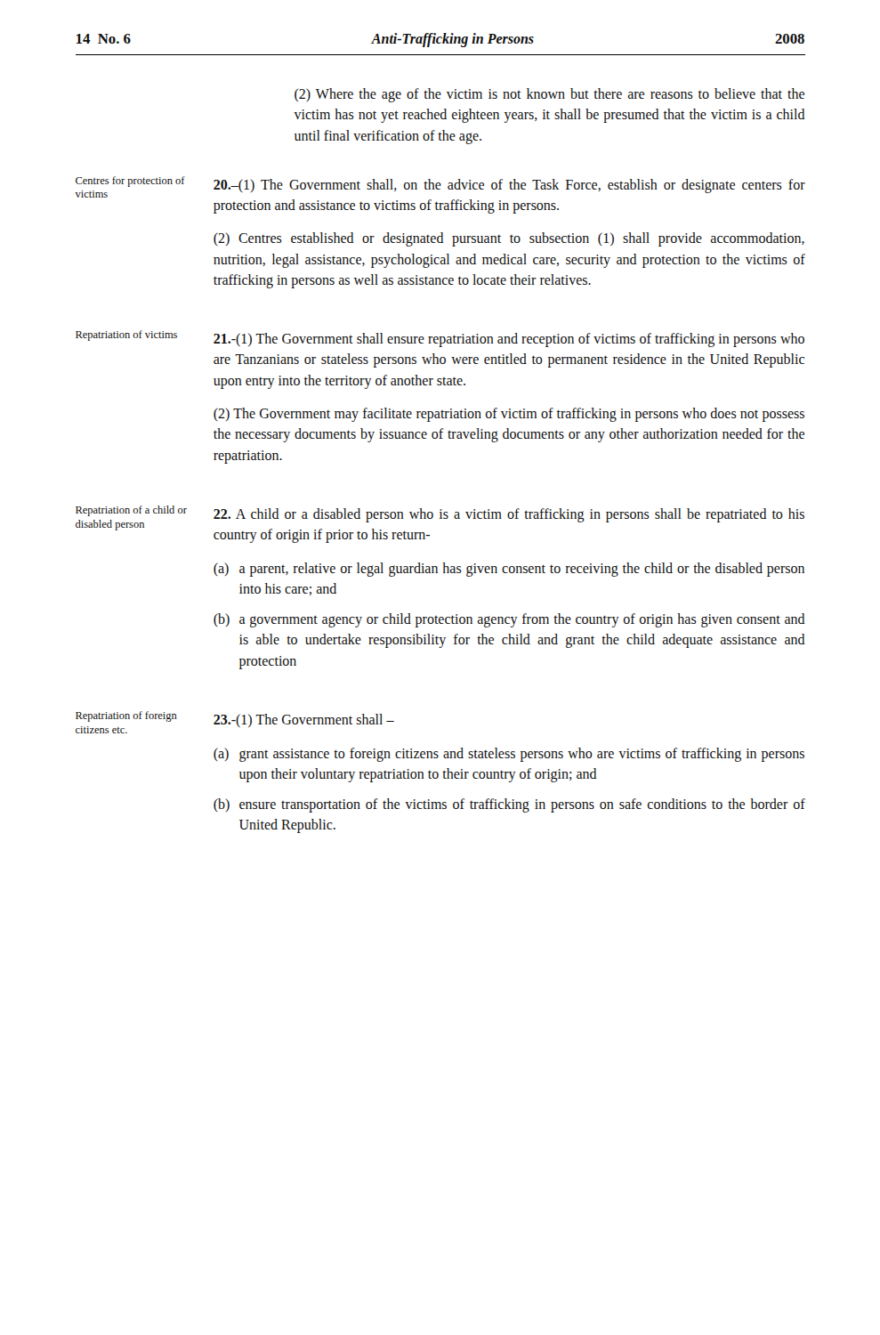14 No. 6 Anti-Trafficking in Persons 2008
(2) Where the age of the victim is not known but there are reasons to believe that the victim has not yet reached eighteen years, it shall be presumed that the victim is a child until final verification of the age.
Centres for protec­tion of victims
20.–(1) The Government shall, on the advice of the Task Force, establish or designate centers for protection and assistance to victims of trafficking in persons.
(2) Centres established or designated pursuant to subsection (1) shall provide accommodation, nutrition, legal assistance, psychological and medical care, security and protection to the victims of trafficking in persons as well as assistance to locate their relatives.
Repatria­tion of victims
21.-(1) The Government shall ensure repatriation and reception of victims of trafficking in persons who are Tanzanians or stateless persons who were entitled to permanent residence in the United Republic upon entry into the territory of another state.
(2) The Government may facilitate repatriation of victim of trafficking in persons who does not possess the necessary documents by issuance of traveling documents or any other authorization needed for the repatriation.
Repatria­tion of a child or disabled person
22. A child or a disabled person who is a victim of trafficking in persons shall be repatriated to his country of origin if prior to his return-
(a) a parent, relative or legal guardian has given consent to receiving the child or the disabled person into his care; and
(b) a government agency or child protection agency from the country of origin has given consent and is able to undertake responsibility for the child and grant the child adequate assistance and protection
Repatria­tion of foreign citizens etc.
23.-(1) The Government shall –
(a) grant assistance to foreign citizens and stateless persons who are victims of trafficking in persons upon their voluntary repatriation to their country of origin; and
(b) ensure transportation of the victims of trafficking in persons on safe conditions to the border of United Republic.